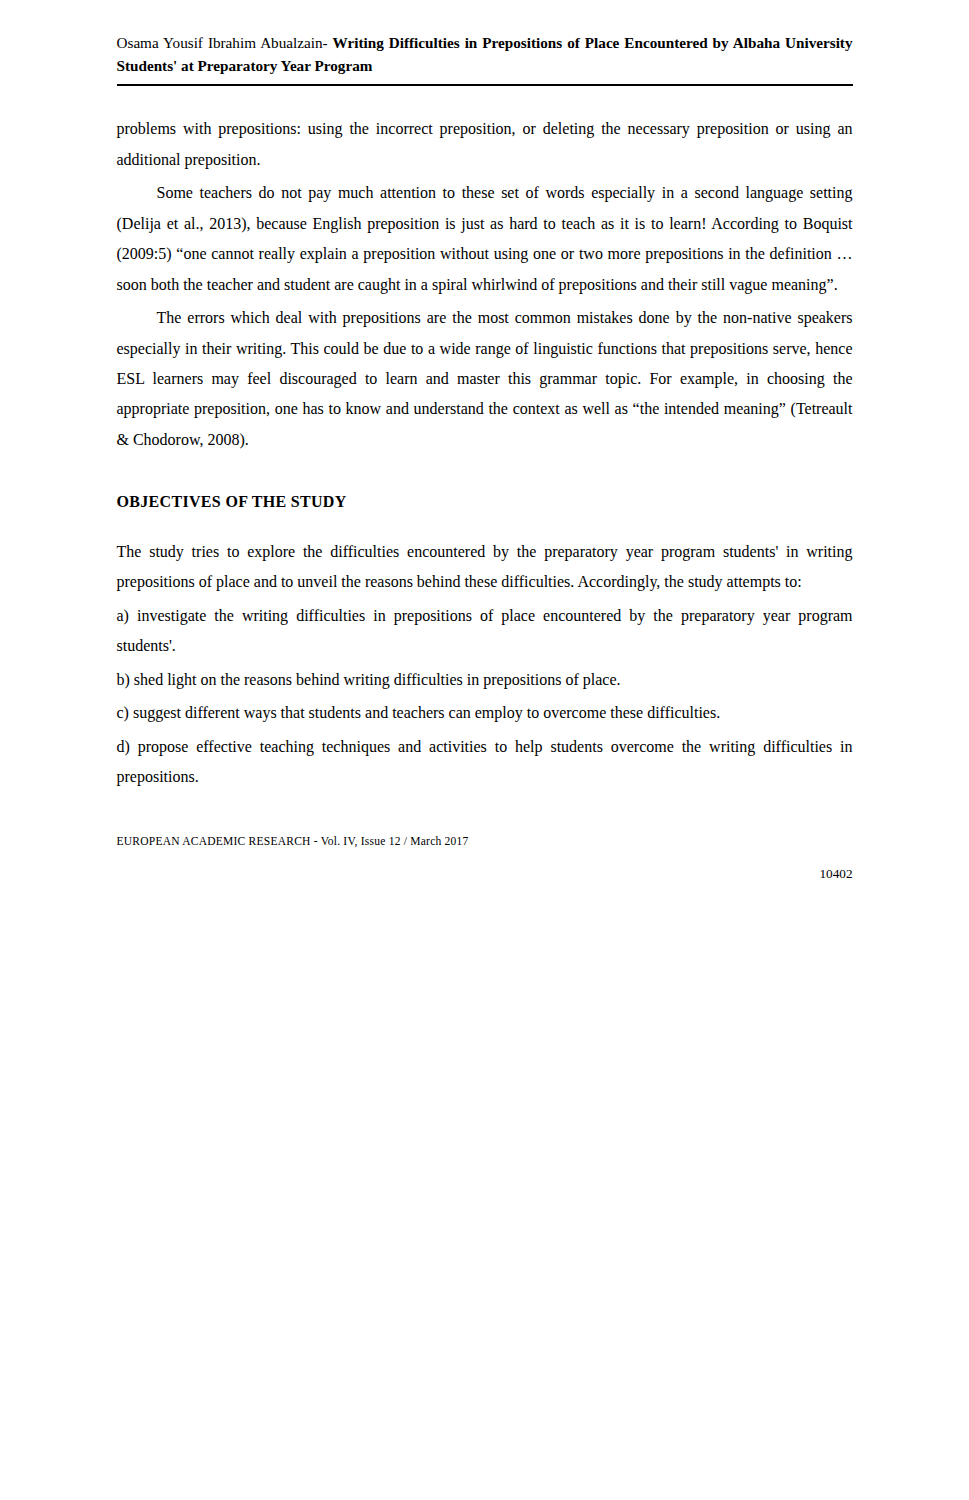Osama Yousif Ibrahim Abualzain- Writing Difficulties in Prepositions of Place Encountered by Albaha University Students' at Preparatory Year Program
problems with prepositions: using the incorrect preposition, or deleting the necessary preposition or using an additional preposition.
Some teachers do not pay much attention to these set of words especially in a second language setting (Delija et al., 2013), because English preposition is just as hard to teach as it is to learn! According to Boquist (2009:5) “one cannot really explain a preposition without using one or two more prepositions in the definition … soon both the teacher and student are caught in a spiral whirlwind of prepositions and their still vague meaning”.
The errors which deal with prepositions are the most common mistakes done by the non-native speakers especially in their writing. This could be due to a wide range of linguistic functions that prepositions serve, hence ESL learners may feel discouraged to learn and master this grammar topic. For example, in choosing the appropriate preposition, one has to know and understand the context as well as “the intended meaning” (Tetreault & Chodorow, 2008).
OBJECTIVES OF THE STUDY
The study tries to explore the difficulties encountered by the preparatory year program students' in writing prepositions of place and to unveil the reasons behind these difficulties. Accordingly, the study attempts to:
a) investigate the writing difficulties in prepositions of place encountered by the preparatory year program students'.
b) shed light on the reasons behind writing difficulties in prepositions of place.
c) suggest different ways that students and teachers can employ to overcome these difficulties.
d) propose effective teaching techniques and activities to help students overcome the writing difficulties in prepositions.
EUROPEAN ACADEMIC RESEARCH - Vol. IV, Issue 12 / March 2017
10402